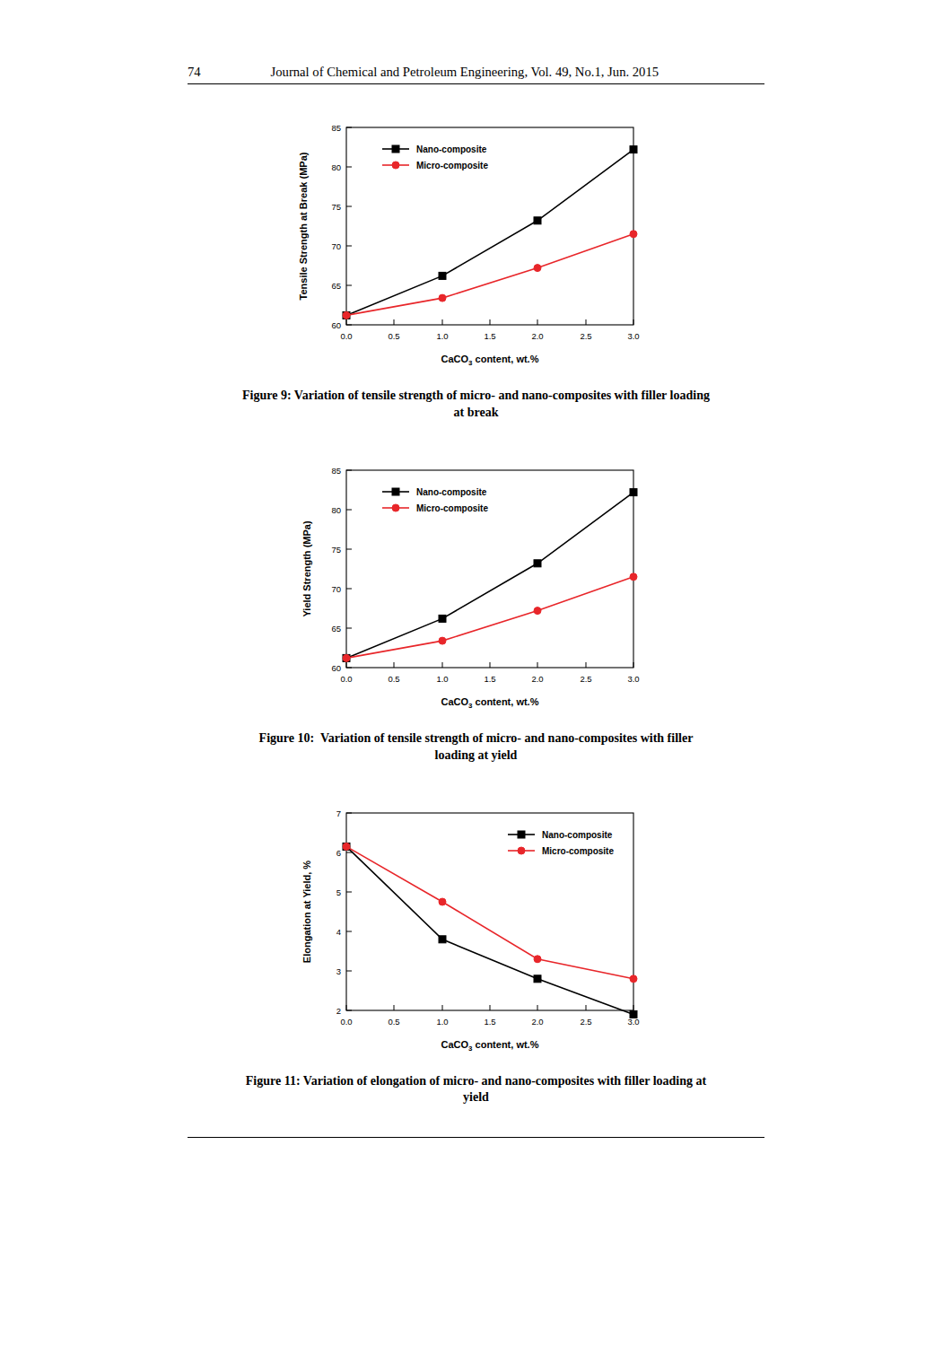74 Journal of Chemical and Petroleum Engineering, Vol. 49, No.1, Jun. 2015
60 65 70 75 80 85 0.0 0.5 1.0 1.5 2.0 2.5 3.0 Tensile Strength at Break (MPa) CaCO3 content, wt.% Nano-composite Micro-composite
Figure 9: Variation of tensile strength of micro- and nano-composites with filler loading at break
60 65 70 75 80 85 0.0 0.5 1.0 1.5 2.0 2.5 3.0 Yield Strength (MPa) CaCO3 content, wt.% Nano-composite Micro-composite
Figure 10: Variation of tensile strength of micro- and nano-composites with filler loading at yield
2 3 4 5 6 7 0.0 0.5 1.0 1.5 2.0 2.5 3.0 Elongation at Yield, % CaCO3 content, wt.% Nano-composite Micro-composite
Figure 11: Variation of elongation of micro- and nano-composites with filler loading at yield